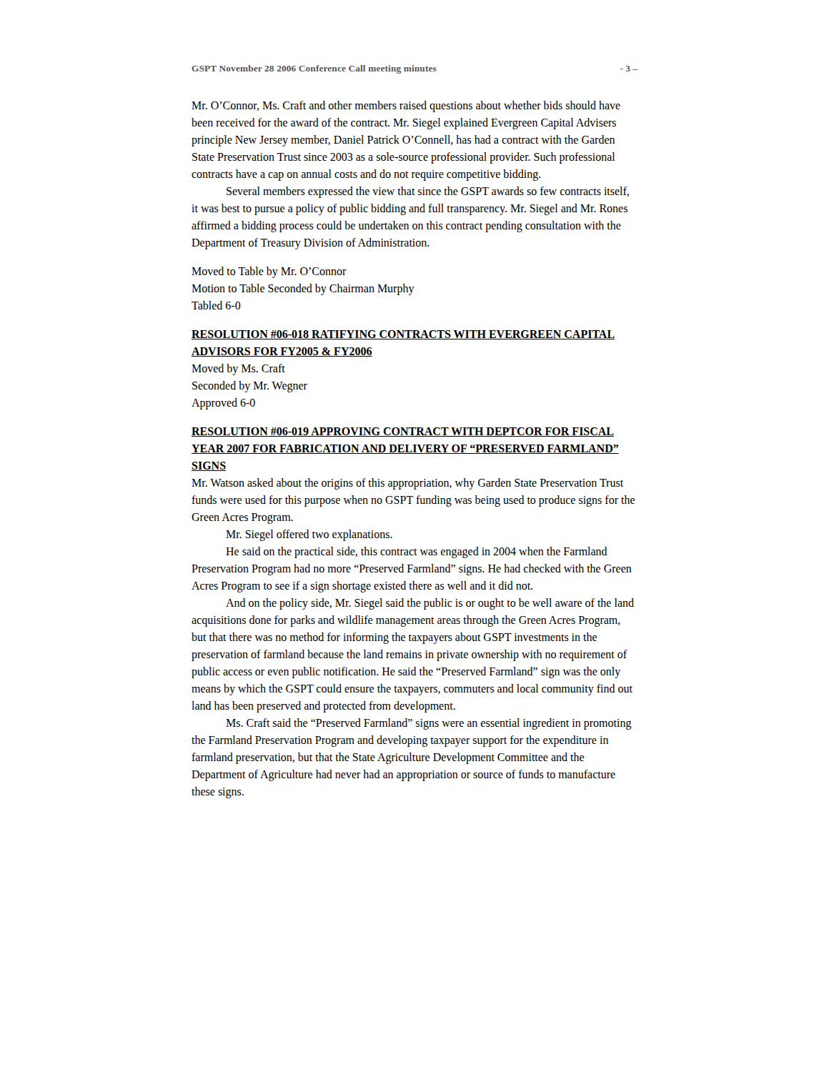GSPT November 28 2006 Conference Call meeting minutes - 3 –
Mr. O’Connor, Ms. Craft and other members raised questions about whether bids should have been received for the award of the contract. Mr. Siegel explained Evergreen Capital Advisers principle New Jersey member, Daniel Patrick O’Connell, has had a contract with the Garden State Preservation Trust since 2003 as a sole-source professional provider. Such professional contracts have a cap on annual costs and do not require competitive bidding.
Several members expressed the view that since the GSPT awards so few contracts itself, it was best to pursue a policy of public bidding and full transparency. Mr. Siegel and Mr. Rones affirmed a bidding process could be undertaken on this contract pending consultation with the Department of Treasury Division of Administration.
Moved to Table by Mr. O’Connor
Motion to Table Seconded by Chairman Murphy
Tabled 6-0
Resolution #06-018 Ratifying Contracts with Evergreen Capital Advisors for FY2005 & FY2006
Moved by Ms. Craft
Seconded by Mr. Wegner
Approved 6-0
Resolution #06-019 Approving Contract with Deptcor for Fiscal Year 2007 for Fabrication and Delivery of “Preserved Farmland” Signs
Mr. Watson asked about the origins of this appropriation, why Garden State Preservation Trust funds were used for this purpose when no GSPT funding was being used to produce signs for the Green Acres Program.
Mr. Siegel offered two explanations.
He said on the practical side, this contract was engaged in 2004 when the Farmland Preservation Program had no more “Preserved Farmland” signs. He had checked with the Green Acres Program to see if a sign shortage existed there as well and it did not.
And on the policy side, Mr. Siegel said the public is or ought to be well aware of the land acquisitions done for parks and wildlife management areas through the Green Acres Program, but that there was no method for informing the taxpayers about GSPT investments in the preservation of farmland because the land remains in private ownership with no requirement of public access or even public notification. He said the “Preserved Farmland” sign was the only means by which the GSPT could ensure the taxpayers, commuters and local community find out land has been preserved and protected from development.
Ms. Craft said the “Preserved Farmland” signs were an essential ingredient in promoting the Farmland Preservation Program and developing taxpayer support for the expenditure in farmland preservation, but that the State Agriculture Development Committee and the Department of Agriculture had never had an appropriation or source of funds to manufacture these signs.